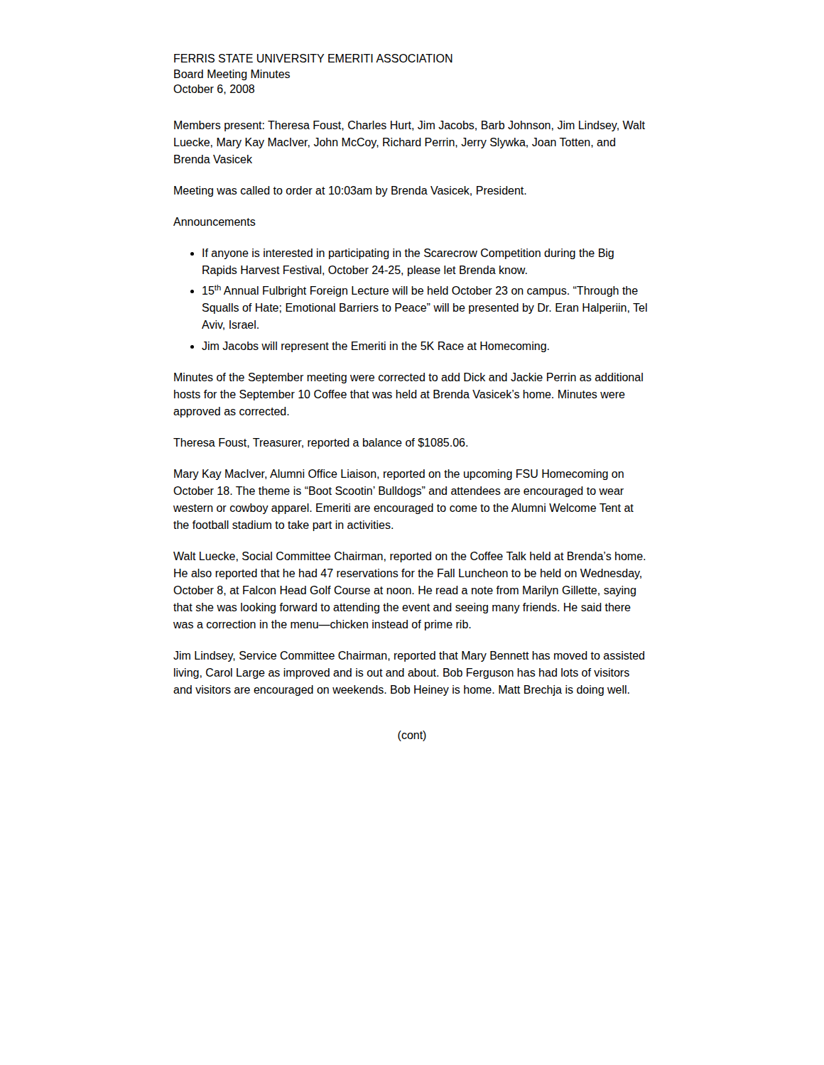FERRIS STATE UNIVERSITY EMERITI ASSOCIATION
Board Meeting Minutes
October 6, 2008
Members present: Theresa Foust, Charles Hurt, Jim Jacobs, Barb Johnson, Jim Lindsey, Walt Luecke, Mary Kay MacIver, John McCoy, Richard Perrin, Jerry Slywka, Joan Totten, and Brenda Vasicek
Meeting was called to order at 10:03am by Brenda Vasicek, President.
Announcements
If anyone is interested in participating in the Scarecrow Competition during the Big Rapids Harvest Festival, October 24-25, please let Brenda know.
15th Annual Fulbright Foreign Lecture will be held October 23 on campus. “Through the Squalls of Hate; Emotional Barriers to Peace” will be presented by Dr. Eran Halperiin, Tel Aviv, Israel.
Jim Jacobs will represent the Emeriti in the 5K Race at Homecoming.
Minutes of the September meeting were corrected to add Dick and Jackie Perrin as additional hosts for the September 10 Coffee that was held at Brenda Vasicek’s home. Minutes were approved as corrected.
Theresa Foust, Treasurer, reported a balance of $1085.06.
Mary Kay MacIver, Alumni Office Liaison, reported on the upcoming FSU Homecoming on October 18. The theme is “Boot Scootin’ Bulldogs” and attendees are encouraged to wear western or cowboy apparel. Emeriti are encouraged to come to the Alumni Welcome Tent at the football stadium to take part in activities.
Walt Luecke, Social Committee Chairman, reported on the Coffee Talk held at Brenda’s home. He also reported that he had 47 reservations for the Fall Luncheon to be held on Wednesday, October 8, at Falcon Head Golf Course at noon. He read a note from Marilyn Gillette, saying that she was looking forward to attending the event and seeing many friends. He said there was a correction in the menu—chicken instead of prime rib.
Jim Lindsey, Service Committee Chairman, reported that Mary Bennett has moved to assisted living, Carol Large as improved and is out and about. Bob Ferguson has had lots of visitors and visitors are encouraged on weekends. Bob Heiney is home. Matt Brechja is doing well.
(cont)